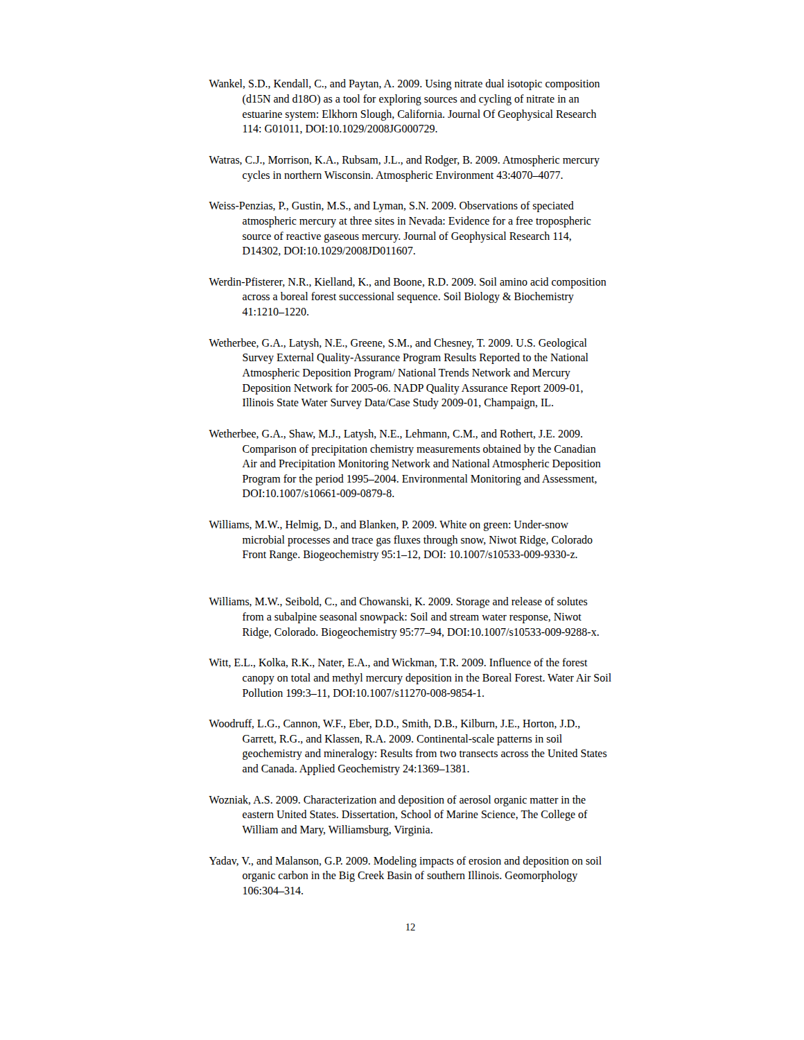Wankel, S.D., Kendall, C., and Paytan, A. 2009. Using nitrate dual isotopic composition (d15N and d18O) as a tool for exploring sources and cycling of nitrate in an estuarine system: Elkhorn Slough, California. Journal Of Geophysical Research 114: G01011, DOI:10.1029/2008JG000729.
Watras, C.J., Morrison, K.A., Rubsam, J.L., and Rodger, B. 2009. Atmospheric mercury cycles in northern Wisconsin. Atmospheric Environment 43:4070–4077.
Weiss-Penzias, P., Gustin, M.S., and Lyman, S.N. 2009. Observations of speciated atmospheric mercury at three sites in Nevada: Evidence for a free tropospheric source of reactive gaseous mercury. Journal of Geophysical Research 114, D14302, DOI:10.1029/2008JD011607.
Werdin-Pfisterer, N.R., Kielland, K., and Boone, R.D. 2009. Soil amino acid composition across a boreal forest successional sequence. Soil Biology & Biochemistry 41:1210–1220.
Wetherbee, G.A., Latysh, N.E., Greene, S.M., and Chesney, T. 2009. U.S. Geological Survey External Quality-Assurance Program Results Reported to the National Atmospheric Deposition Program/ National Trends Network and Mercury Deposition Network for 2005-06. NADP Quality Assurance Report 2009-01, Illinois State Water Survey Data/Case Study 2009-01, Champaign, IL.
Wetherbee, G.A., Shaw, M.J., Latysh, N.E., Lehmann, C.M., and Rothert, J.E. 2009. Comparison of precipitation chemistry measurements obtained by the Canadian Air and Precipitation Monitoring Network and National Atmospheric Deposition Program for the period 1995–2004. Environmental Monitoring and Assessment, DOI:10.1007/s10661-009-0879-8.
Williams, M.W., Helmig, D., and Blanken, P. 2009. White on green: Under-snow microbial processes and trace gas fluxes through snow, Niwot Ridge, Colorado Front Range. Biogeochemistry 95:1–12, DOI: 10.1007/s10533-009-9330-z.
Williams, M.W., Seibold, C., and Chowanski, K. 2009. Storage and release of solutes from a subalpine seasonal snowpack: Soil and stream water response, Niwot Ridge, Colorado. Biogeochemistry 95:77–94, DOI:10.1007/s10533-009-9288-x.
Witt, E.L., Kolka, R.K., Nater, E.A., and Wickman, T.R. 2009. Influence of the forest canopy on total and methyl mercury deposition in the Boreal Forest. Water Air Soil Pollution 199:3–11, DOI:10.1007/s11270-008-9854-1.
Woodruff, L.G., Cannon, W.F., Eber, D.D., Smith, D.B., Kilburn, J.E., Horton, J.D., Garrett, R.G., and Klassen, R.A. 2009. Continental-scale patterns in soil geochemistry and mineralogy: Results from two transects across the United States and Canada. Applied Geochemistry 24:1369–1381.
Wozniak, A.S. 2009. Characterization and deposition of aerosol organic matter in the eastern United States. Dissertation, School of Marine Science, The College of William and Mary, Williamsburg, Virginia.
Yadav, V., and Malanson, G.P. 2009. Modeling impacts of erosion and deposition on soil organic carbon in the Big Creek Basin of southern Illinois. Geomorphology 106:304–314.
12